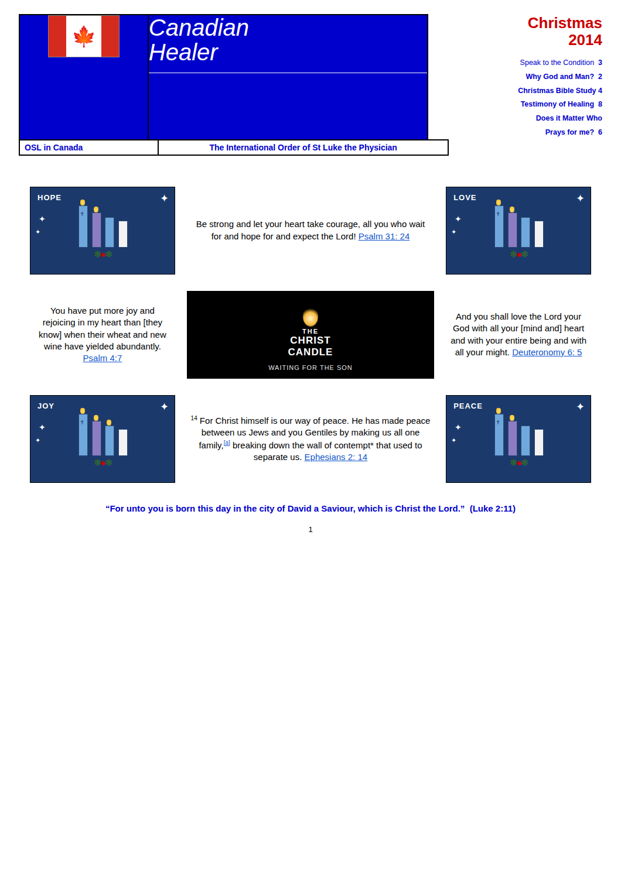| 🍁 | Canadian Healer | Christmas 2014 Speak to the Condition 3 Why God and Man? 2 Christmas Bible Study 4 Testimony of Healing 8 Does it Matter Who Prays for me? 6 |
| OSL in Canada | The International Order of St Luke the Physician | |
| ✦ ✦ ✦ HOPE ✝ ❄ ● ❄ | Be strong and let your heart take courage, all you who wait for and hope for and expect the Lord! Psalm 31: 24 | ✦ ✦ ✦ LOVE ✝ ❄ ● ❄ |
| You have put more joy and rejoicing in my heart than [they know] when their wheat and new wine have yielded abundantly. Psalm 4:7 | THE CHRIST CANDLE WAITING FOR THE SON | And you shall love the Lord your God with all your [mind and] heart and with your entire being and with all your might. Deuteronomy 6: 5 |
| ✦ ✦ ✦ JOY ✝ ❄ ● ❄ | 14 For Christ himself is our way of peace. He has made peace between us Jews and you Gentiles by making us all one family, [a] breaking down the wall of contempt* that used to separate us. Ephesians 2: 14 | ✦ ✦ ✦ PEACE ✝ ❄ ● ❄ |
“For unto you is born this day in the city of David a Saviour, which is Christ the Lord.” (Luke 2:11)
1